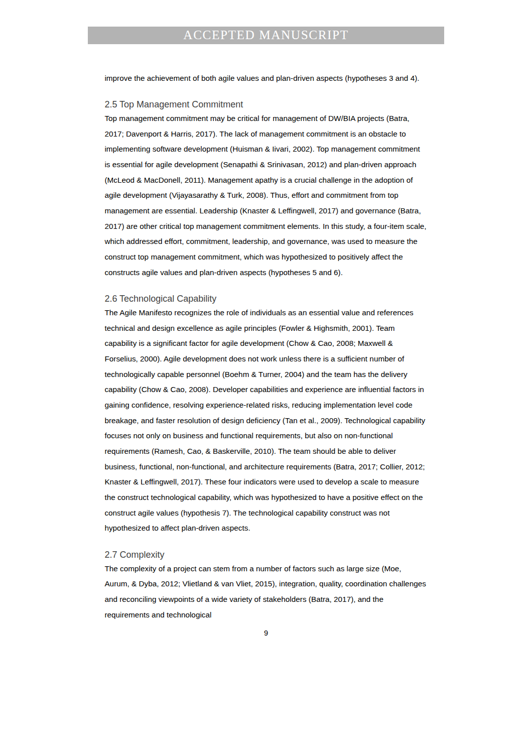ACCEPTED MANUSCRIPT
improve the achievement of both agile values and plan-driven aspects (hypotheses 3 and 4).
2.5 Top Management Commitment
Top management commitment may be critical for management of DW/BIA projects (Batra, 2017; Davenport & Harris, 2017). The lack of management commitment is an obstacle to implementing software development (Huisman & Iivari, 2002). Top management commitment is essential for agile development (Senapathi & Srinivasan, 2012) and plan-driven approach (McLeod & MacDonell, 2011). Management apathy is a crucial challenge in the adoption of agile development (Vijayasarathy & Turk, 2008). Thus, effort and commitment from top management are essential. Leadership (Knaster & Leffingwell, 2017) and governance (Batra, 2017) are other critical top management commitment elements. In this study, a four-item scale, which addressed effort, commitment, leadership, and governance, was used to measure the construct top management commitment, which was hypothesized to positively affect the constructs agile values and plan-driven aspects (hypotheses 5 and 6).
2.6 Technological Capability
The Agile Manifesto recognizes the role of individuals as an essential value and references technical and design excellence as agile principles (Fowler & Highsmith, 2001). Team capability is a significant factor for agile development (Chow & Cao, 2008; Maxwell & Forselius, 2000). Agile development does not work unless there is a sufficient number of technologically capable personnel (Boehm & Turner, 2004) and the team has the delivery capability (Chow & Cao, 2008). Developer capabilities and experience are influential factors in gaining confidence, resolving experience-related risks, reducing implementation level code breakage, and faster resolution of design deficiency (Tan et al., 2009). Technological capability focuses not only on business and functional requirements, but also on non-functional requirements (Ramesh, Cao, & Baskerville, 2010). The team should be able to deliver business, functional, non-functional, and architecture requirements (Batra, 2017; Collier, 2012; Knaster & Leffingwell, 2017). These four indicators were used to develop a scale to measure the construct technological capability, which was hypothesized to have a positive effect on the construct agile values (hypothesis 7). The technological capability construct was not hypothesized to affect plan-driven aspects.
2.7 Complexity
The complexity of a project can stem from a number of factors such as large size (Moe, Aurum, & Dyba, 2012; Vlietland & van Vliet, 2015), integration, quality, coordination challenges and reconciling viewpoints of a wide variety of stakeholders (Batra, 2017), and the requirements and technological
9